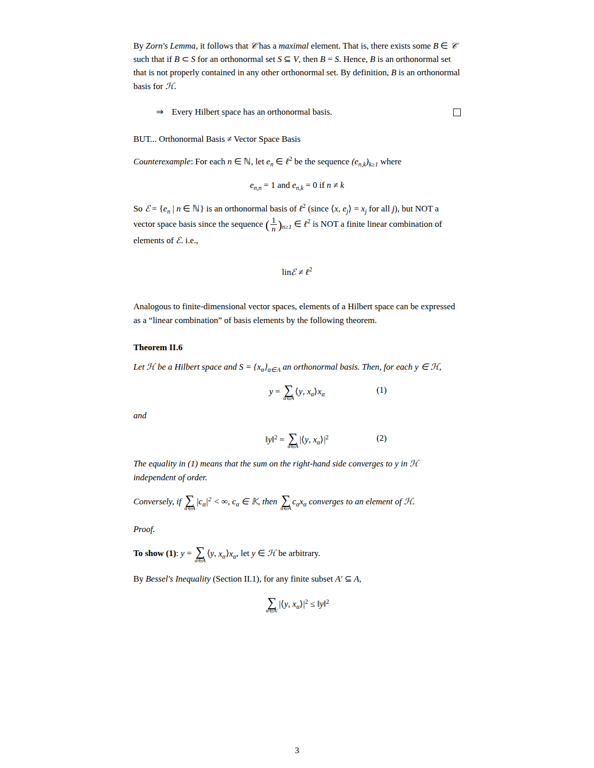By Zorn's Lemma, it follows that 𝒞 has a maximal element. That is, there exists some B ∈ 𝒞 such that if B ⊂ S for an orthonormal set S ⊆ V, then B = S. Hence, B is an orthonormal set that is not properly contained in any other orthonormal set. By definition, B is an orthonormal basis for ℋ.
⇒ Every Hilbert space has an orthonormal basis.
BUT... Orthonormal Basis ≠ Vector Space Basis
Counterexample: For each n ∈ ℕ, let en ∈ ℓ2 be the sequence (en,k)k≥1 where
en,n = 1 and en,k = 0 if n ≠ k
So ℰ = {en | n ∈ ℕ} is an orthonormal basis of ℓ2 (since ⟨x, ej⟩ = xj for all j), but NOT a vector space basis since the sequence (1 n)n≥1 ∈ ℓ2 is NOT a finite linear combination of elements of ℰ. i.e.,
linℰ ≠ ℓ2
Analogous to finite-dimensional vector spaces, elements of a Hilbert space can be expressed as a “linear combination” of basis elements by the following theorem.
Theorem II.6
Let ℋ be a Hilbert space and S = {xα}α∈A an orthonormal basis. Then, for each y ∈ ℋ,
y = ∑α∈A⟨y, xα⟩xα (1)
and
‖y‖2 = ∑α∈A|⟨y, xα⟩|2 (2)
The equality in (1) means that the sum on the right-hand side converges to y in ℋ independent of order.
Conversely, if ∑α∈A|cα|2 < ∞, cα ∈ 𝕂, then ∑α∈A cαxα converges to an element of ℋ.
Proof.
To show (1): y = ∑α∈A⟨y, xα⟩xα, let y ∈ ℋ be arbitrary.
By Bessel's Inequality (Section II.1), for any finite subset A′ ⊆ A,
∑α∈A′|⟨y, xα⟩|2 ≤ ‖y‖2
3